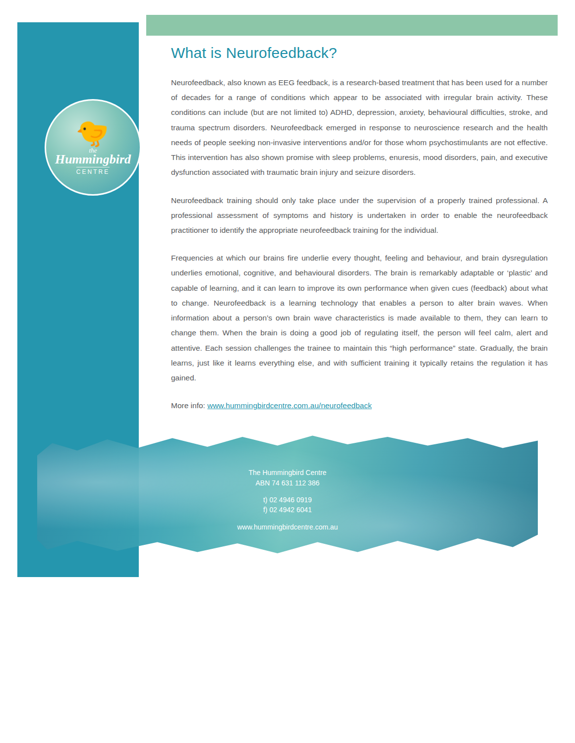🐤
the
Hummingbird
CENTRE
What is Neurofeedback?
Neurofeedback, also known as EEG feedback, is a research-based treatment that has been used for a number of decades for a range of conditions which appear to be associated with irregular brain activity. These conditions can include (but are not limited to) ADHD, depression, anxiety, behavioural difficulties, stroke, and trauma spectrum disorders. Neurofeedback emerged in response to neuroscience research and the health needs of people seeking non-invasive interventions and/or for those whom psychostimulants are not effective. This intervention has also shown promise with sleep problems, enuresis, mood disorders, pain, and executive dysfunction associated with traumatic brain injury and seizure disorders.
Neurofeedback training should only take place under the supervision of a properly trained professional. A professional assessment of symptoms and history is undertaken in order to enable the neurofeedback practitioner to identify the appropriate neurofeedback training for the individual.
Frequencies at which our brains fire underlie every thought, feeling and behaviour, and brain dysregulation underlies emotional, cognitive, and behavioural disorders. The brain is remarkably adaptable or ‘plastic’ and capable of learning, and it can learn to improve its own performance when given cues (feedback) about what to change. Neurofeedback is a learning technology that enables a person to alter brain waves. When information about a person’s own brain wave characteristics is made available to them, they can learn to change them. When the brain is doing a good job of regulating itself, the person will feel calm, alert and attentive. Each session challenges the trainee to maintain this “high performance” state. Gradually, the brain learns, just like it learns everything else, and with sufficient training it typically retains the regulation it has gained.
More info: www.hummingbirdcentre.com.au/neurofeedback
The Hummingbird Centre
ABN 74 631 112 386
t) 02 4946 0919
f) 02 4942 6041
www.hummingbirdcentre.com.au